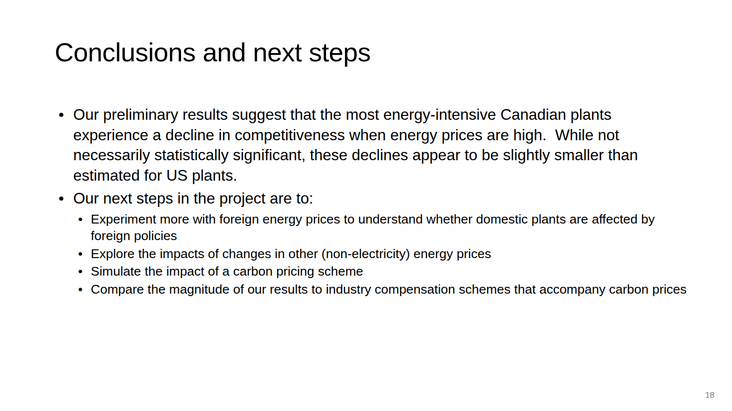Conclusions and next steps
Our preliminary results suggest that the most energy-intensive Canadian plants experience a decline in competitiveness when energy prices are high. While not necessarily statistically significant, these declines appear to be slightly smaller than estimated for US plants.
Our next steps in the project are to:
Experiment more with foreign energy prices to understand whether domestic plants are affected by foreign policies
Explore the impacts of changes in other (non-electricity) energy prices
Simulate the impact of a carbon pricing scheme
Compare the magnitude of our results to industry compensation schemes that accompany carbon prices
18